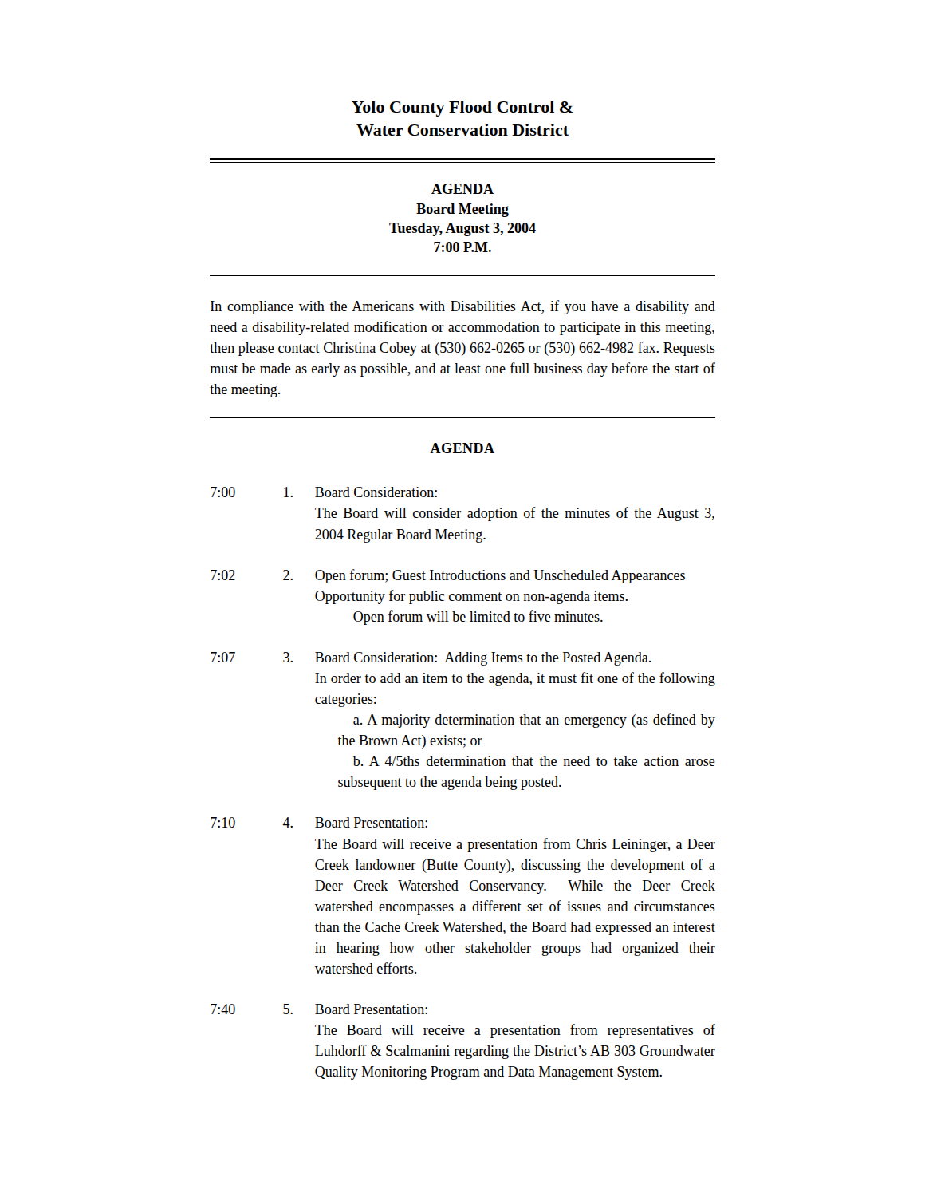Yolo County Flood Control &
Water Conservation District
AGENDA Board Meeting Tuesday, August 3, 2004 7:00 P.M.
In compliance with the Americans with Disabilities Act, if you have a disability and need a disability-related modification or accommodation to participate in this meeting, then please contact Christina Cobey at (530) 662-0265 or (530) 662-4982 fax. Requests must be made as early as possible, and at least one full business day before the start of the meeting.
AGENDA
| 7:00 | 1. | Board Consideration: The Board will consider adoption of the minutes of the August 3, 2004 Regular Board Meeting. |
| 7:02 | 2. | Open forum; Guest Introductions and Unscheduled Appearances Opportunity for public comment on non-agenda items. Open forum will be limited to five minutes. |
| 7:07 | 3. | Board Consideration: Adding Items to the Posted Agenda. In order to add an item to the agenda, it must fit one of the following categories: a. A majority determination that an emergency (as defined by the Brown Act) exists; or b. A 4/5ths determination that the need to take action arose subsequent to the agenda being posted. |
| 7:10 | 4. | Board Presentation: The Board will receive a presentation from Chris Leininger, a Deer Creek landowner (Butte County), discussing the development of a Deer Creek Watershed Conservancy. While the Deer Creek watershed encompasses a different set of issues and circumstances than the Cache Creek Watershed, the Board had expressed an interest in hearing how other stakeholder groups had organized their watershed efforts. |
| 7:40 | 5. | Board Presentation: The Board will receive a presentation from representatives of Luhdorff & Scalmanini regarding the District’s AB 303 Groundwater Quality Monitoring Program and Data Management System. |